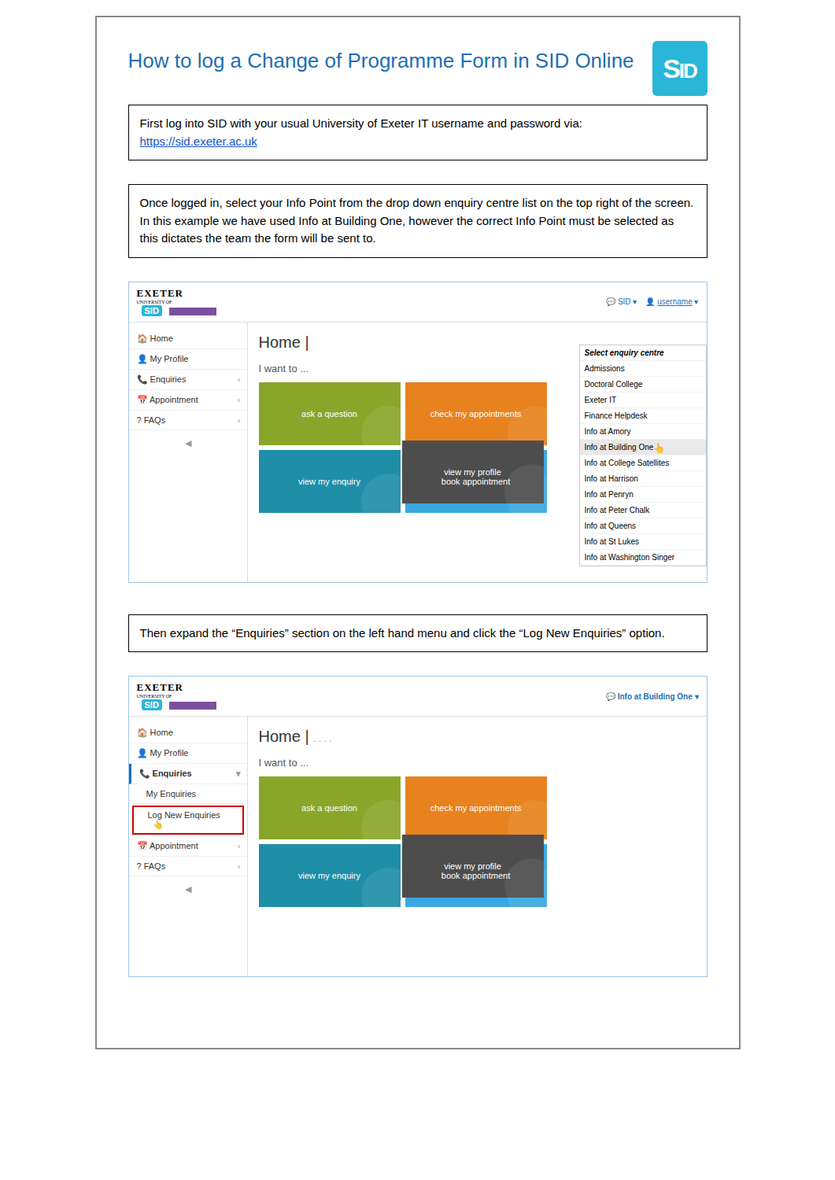SID
How to log a Change of Programme Form in SID Online
First log into SID with your usual University of Exeter IT username and password via:
https://sid.exeter.ac.uk
Once logged in, select your Info Point from the drop down enquiry centre list on the top right of the screen. In this example we have used Info at Building One, however the correct Info Point must be selected as this dictates the team the form will be sent to.
EXETERUNIVERSITY OF SID
💬 SID ▾ 👤 username ▾
🏠 Home
👤 My Profile
📞 Enquiries ‹
📅 Appointment ‹
? FAQs ‹
◀
Home |
I want to ...
ask a question
check my appointments
view my enquiry
book appointment
view my profile
Select enquiry centre
Admissions
Doctoral College
Exeter IT
Finance Helpdesk
Info at Amory
Info at Building One 👆
Info at College Satellites
Info at Harrison
Info at Penryn
Info at Peter Chalk
Info at Queens
Info at St Lukes
Info at Washington Singer
Then expand the “Enquiries” section on the left hand menu and click the “Log New Enquiries” option.
EXETERUNIVERSITY OF SID
💬 Info at Building One ▾
🏠 Home
👤 My Profile
📞 Enquiries ▾
My Enquiries
Log New Enquiries 👆
📅 Appointment ‹
? FAQs ‹
◀
Home | . . . .
I want to ...
ask a question
check my appointments
view my enquiry
book appointment
view my profile